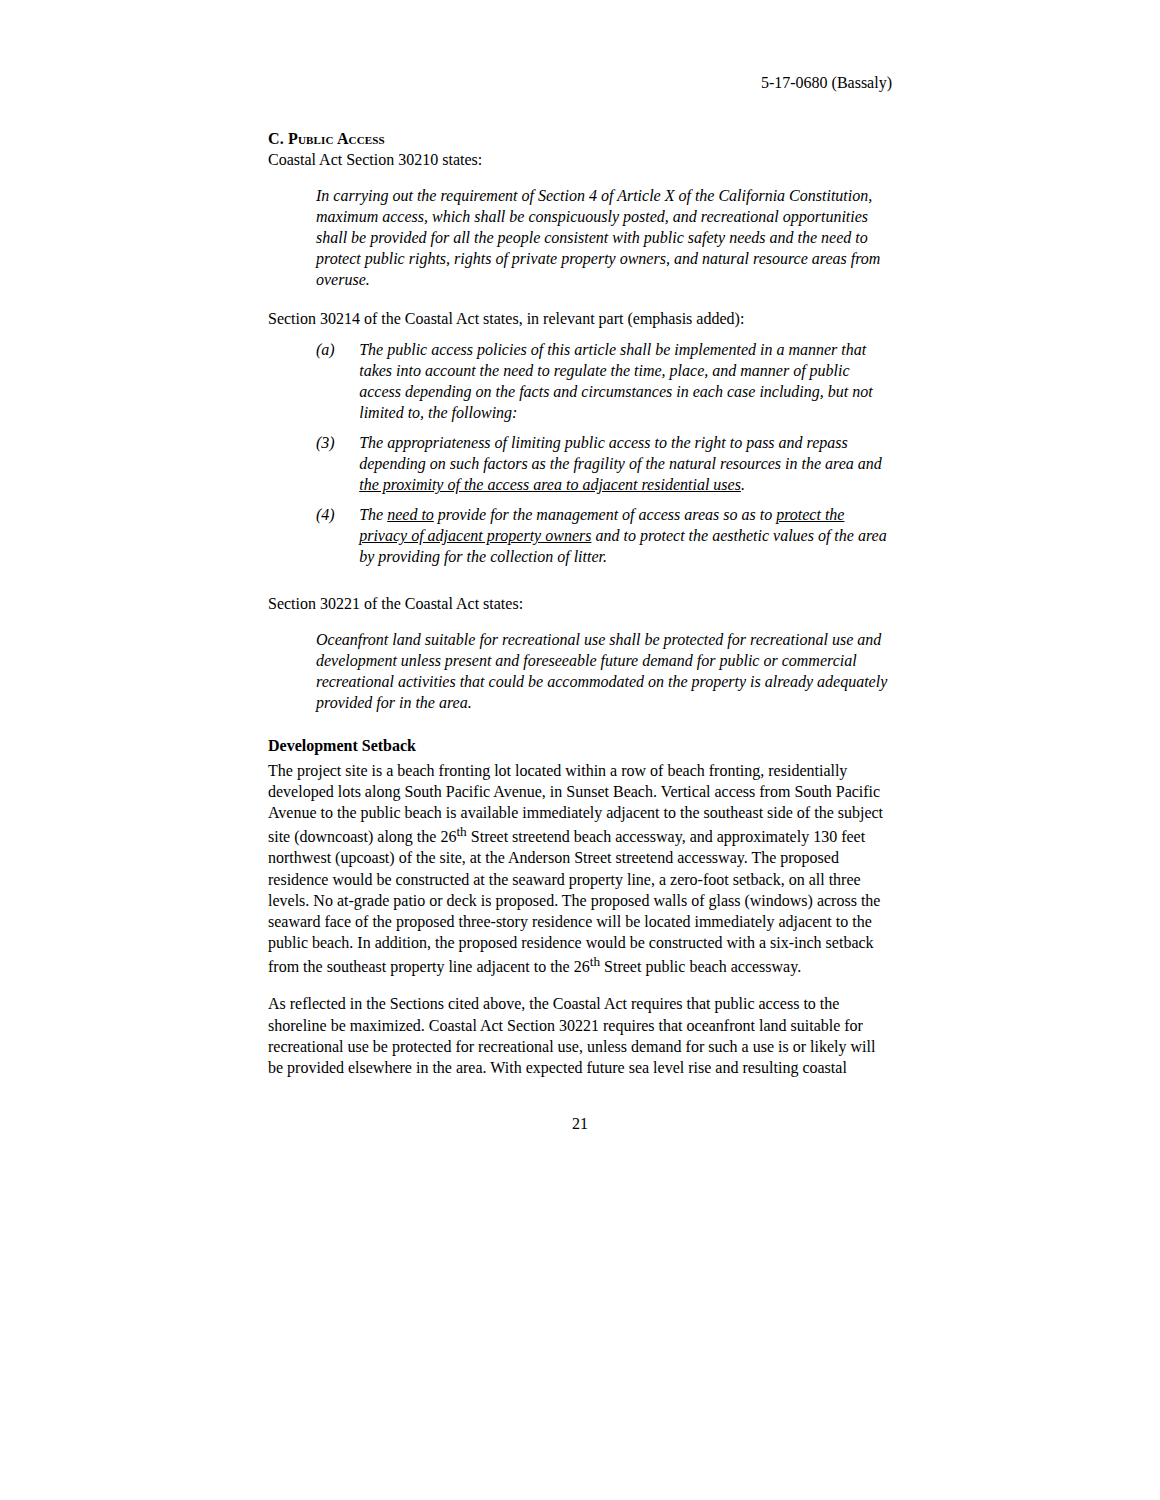5-17-0680 (Bassaly)
C. Public Access
Coastal Act Section 30210 states:
In carrying out the requirement of Section 4 of Article X of the California Constitution, maximum access, which shall be conspicuously posted, and recreational opportunities shall be provided for all the people consistent with public safety needs and the need to protect public rights, rights of private property owners, and natural resource areas from overuse.
Section 30214 of the Coastal Act states, in relevant part (emphasis added):
(a) The public access policies of this article shall be implemented in a manner that takes into account the need to regulate the time, place, and manner of public access depending on the facts and circumstances in each case including, but not limited to, the following:
(3) The appropriateness of limiting public access to the right to pass and repass depending on such factors as the fragility of the natural resources in the area and the proximity of the access area to adjacent residential uses.
(4) The need to provide for the management of access areas so as to protect the privacy of adjacent property owners and to protect the aesthetic values of the area by providing for the collection of litter.
Section 30221 of the Coastal Act states:
Oceanfront land suitable for recreational use shall be protected for recreational use and development unless present and foreseeable future demand for public or commercial recreational activities that could be accommodated on the property is already adequately provided for in the area.
Development Setback
The project site is a beach fronting lot located within a row of beach fronting, residentially developed lots along South Pacific Avenue, in Sunset Beach. Vertical access from South Pacific Avenue to the public beach is available immediately adjacent to the southeast side of the subject site (downcoast) along the 26th Street streetend beach accessway, and approximately 130 feet northwest (upcoast) of the site, at the Anderson Street streetend accessway. The proposed residence would be constructed at the seaward property line, a zero-foot setback, on all three levels. No at-grade patio or deck is proposed. The proposed walls of glass (windows) across the seaward face of the proposed three-story residence will be located immediately adjacent to the public beach. In addition, the proposed residence would be constructed with a six-inch setback from the southeast property line adjacent to the 26th Street public beach accessway.
As reflected in the Sections cited above, the Coastal Act requires that public access to the shoreline be maximized. Coastal Act Section 30221 requires that oceanfront land suitable for recreational use be protected for recreational use, unless demand for such a use is or likely will be provided elsewhere in the area. With expected future sea level rise and resulting coastal
21